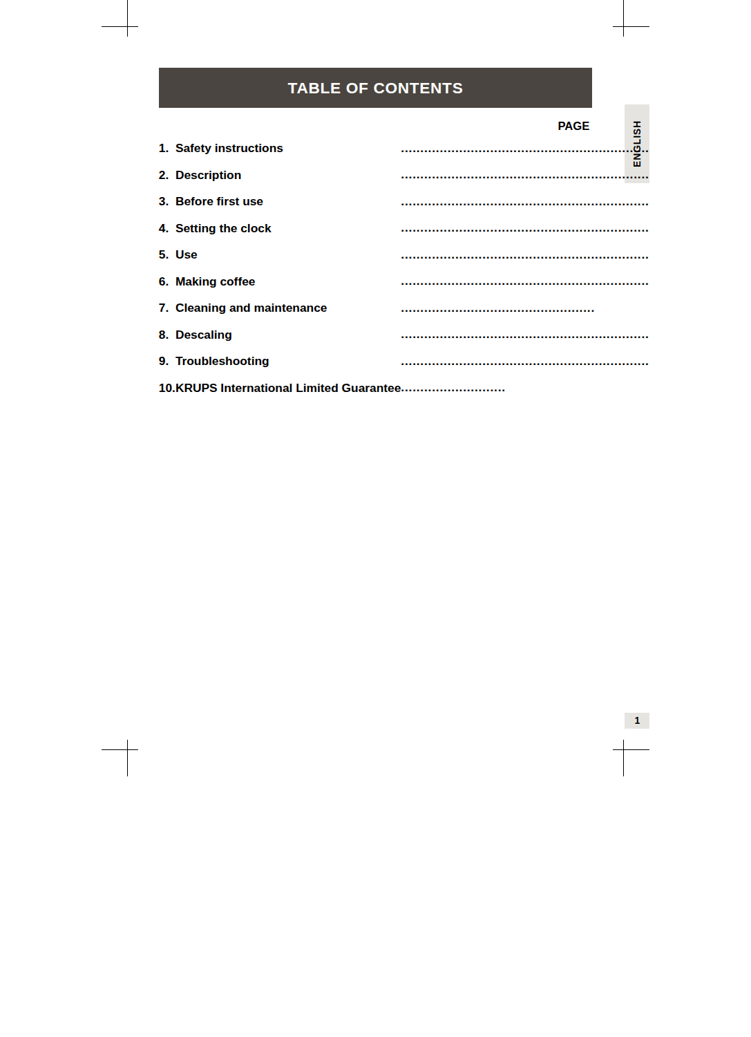ENGLISH
1
TABLE OF CONTENTS
PAGE
| 1. | Safety instructions | .................................................................. | 2 |
| 2. | Description | .............................................................................. | 4 |
| 3. | Before first use | ....................................................................... | 4 |
| 4. | Setting the clock | .................................................................... | 4 |
| 5. | Use | ............................................................................................. | 5 |
| 6. | Making coffee | ......................................................................... | 5 |
| 7. | Cleaning and maintenance | .................................................. | 7 |
| 8. | Descaling | ................................................................................ | 8 |
| 9. | Troubleshooting | .................................................................... | 9 |
| 10. | KRUPS International Limited Guarantee | ........................... | 10 |